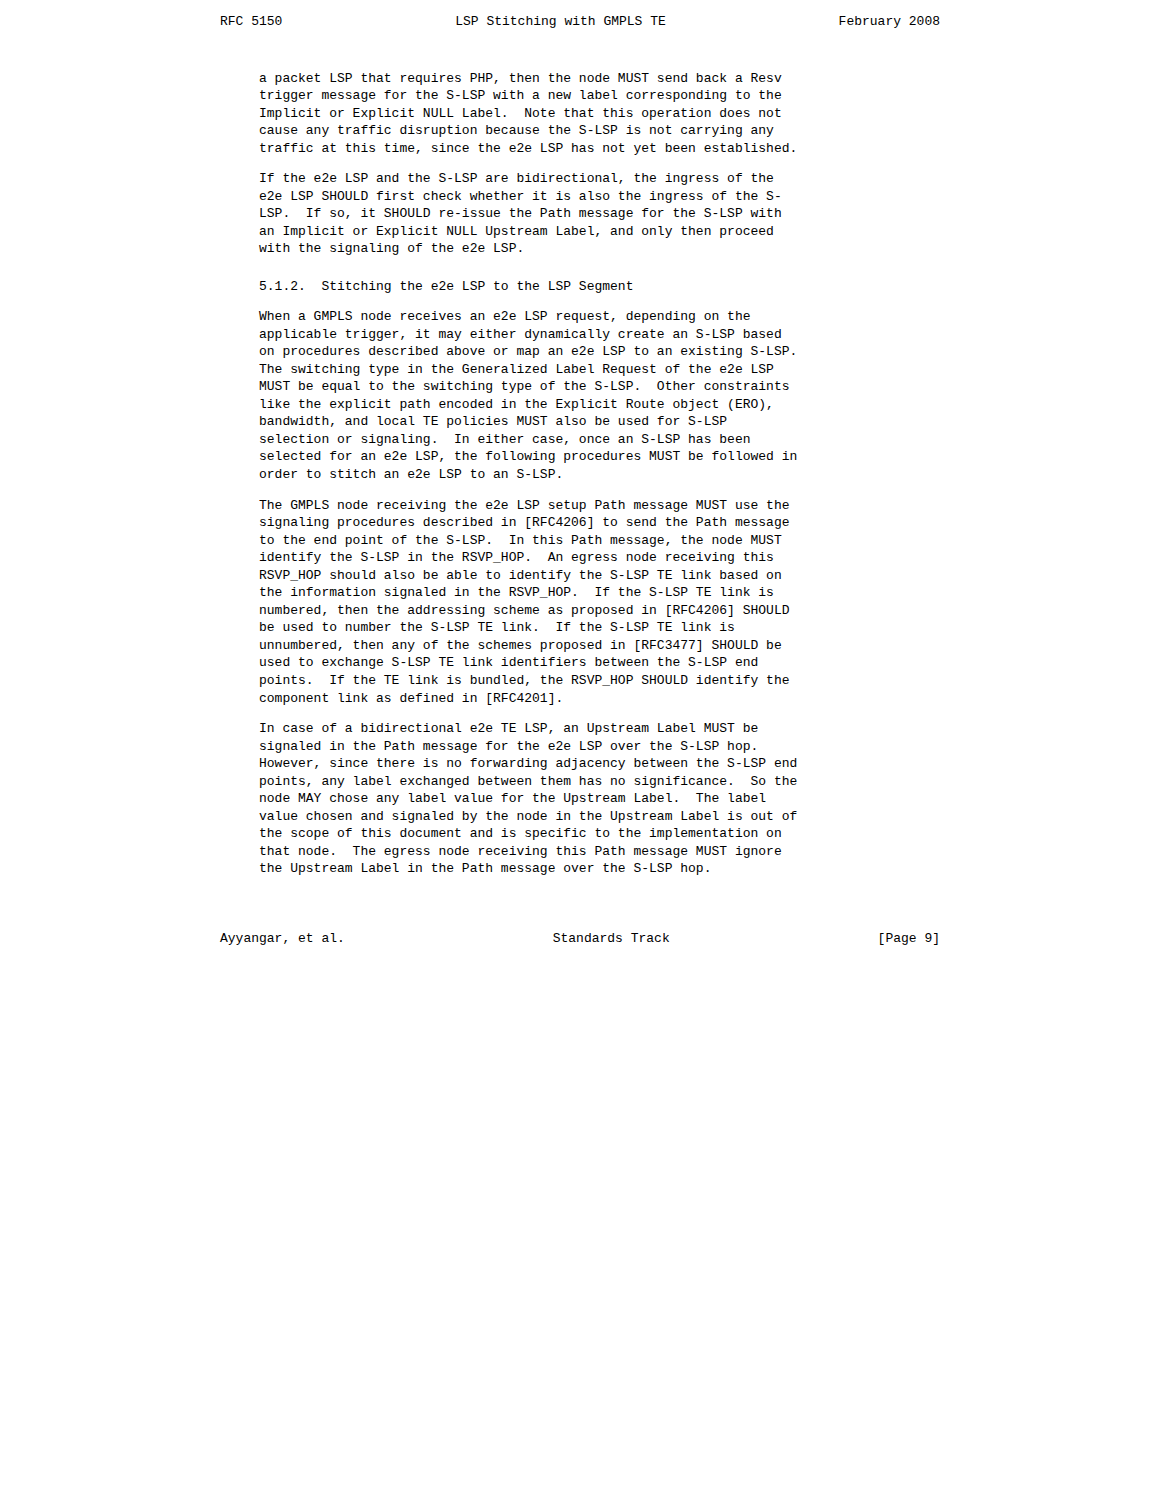RFC 5150 LSP Stitching with GMPLS TE February 2008
a packet LSP that requires PHP, then the node MUST send back a Resv trigger message for the S-LSP with a new label corresponding to the Implicit or Explicit NULL Label. Note that this operation does not cause any traffic disruption because the S-LSP is not carrying any traffic at this time, since the e2e LSP has not yet been established.
If the e2e LSP and the S-LSP are bidirectional, the ingress of the e2e LSP SHOULD first check whether it is also the ingress of the S- LSP. If so, it SHOULD re-issue the Path message for the S-LSP with an Implicit or Explicit NULL Upstream Label, and only then proceed with the signaling of the e2e LSP.
5.1.2. Stitching the e2e LSP to the LSP Segment
When a GMPLS node receives an e2e LSP request, depending on the applicable trigger, it may either dynamically create an S-LSP based on procedures described above or map an e2e LSP to an existing S-LSP. The switching type in the Generalized Label Request of the e2e LSP MUST be equal to the switching type of the S-LSP. Other constraints like the explicit path encoded in the Explicit Route object (ERO), bandwidth, and local TE policies MUST also be used for S-LSP selection or signaling. In either case, once an S-LSP has been selected for an e2e LSP, the following procedures MUST be followed in order to stitch an e2e LSP to an S-LSP.
The GMPLS node receiving the e2e LSP setup Path message MUST use the signaling procedures described in [RFC4206] to send the Path message to the end point of the S-LSP. In this Path message, the node MUST identify the S-LSP in the RSVP_HOP. An egress node receiving this RSVP_HOP should also be able to identify the S-LSP TE link based on the information signaled in the RSVP_HOP. If the S-LSP TE link is numbered, then the addressing scheme as proposed in [RFC4206] SHOULD be used to number the S-LSP TE link. If the S-LSP TE link is unnumbered, then any of the schemes proposed in [RFC3477] SHOULD be used to exchange S-LSP TE link identifiers between the S-LSP end points. If the TE link is bundled, the RSVP_HOP SHOULD identify the component link as defined in [RFC4201].
In case of a bidirectional e2e TE LSP, an Upstream Label MUST be signaled in the Path message for the e2e LSP over the S-LSP hop. However, since there is no forwarding adjacency between the S-LSP end points, any label exchanged between them has no significance. So the node MAY chose any label value for the Upstream Label. The label value chosen and signaled by the node in the Upstream Label is out of the scope of this document and is specific to the implementation on that node. The egress node receiving this Path message MUST ignore the Upstream Label in the Path message over the S-LSP hop.
Ayyangar, et al. Standards Track [Page 9]